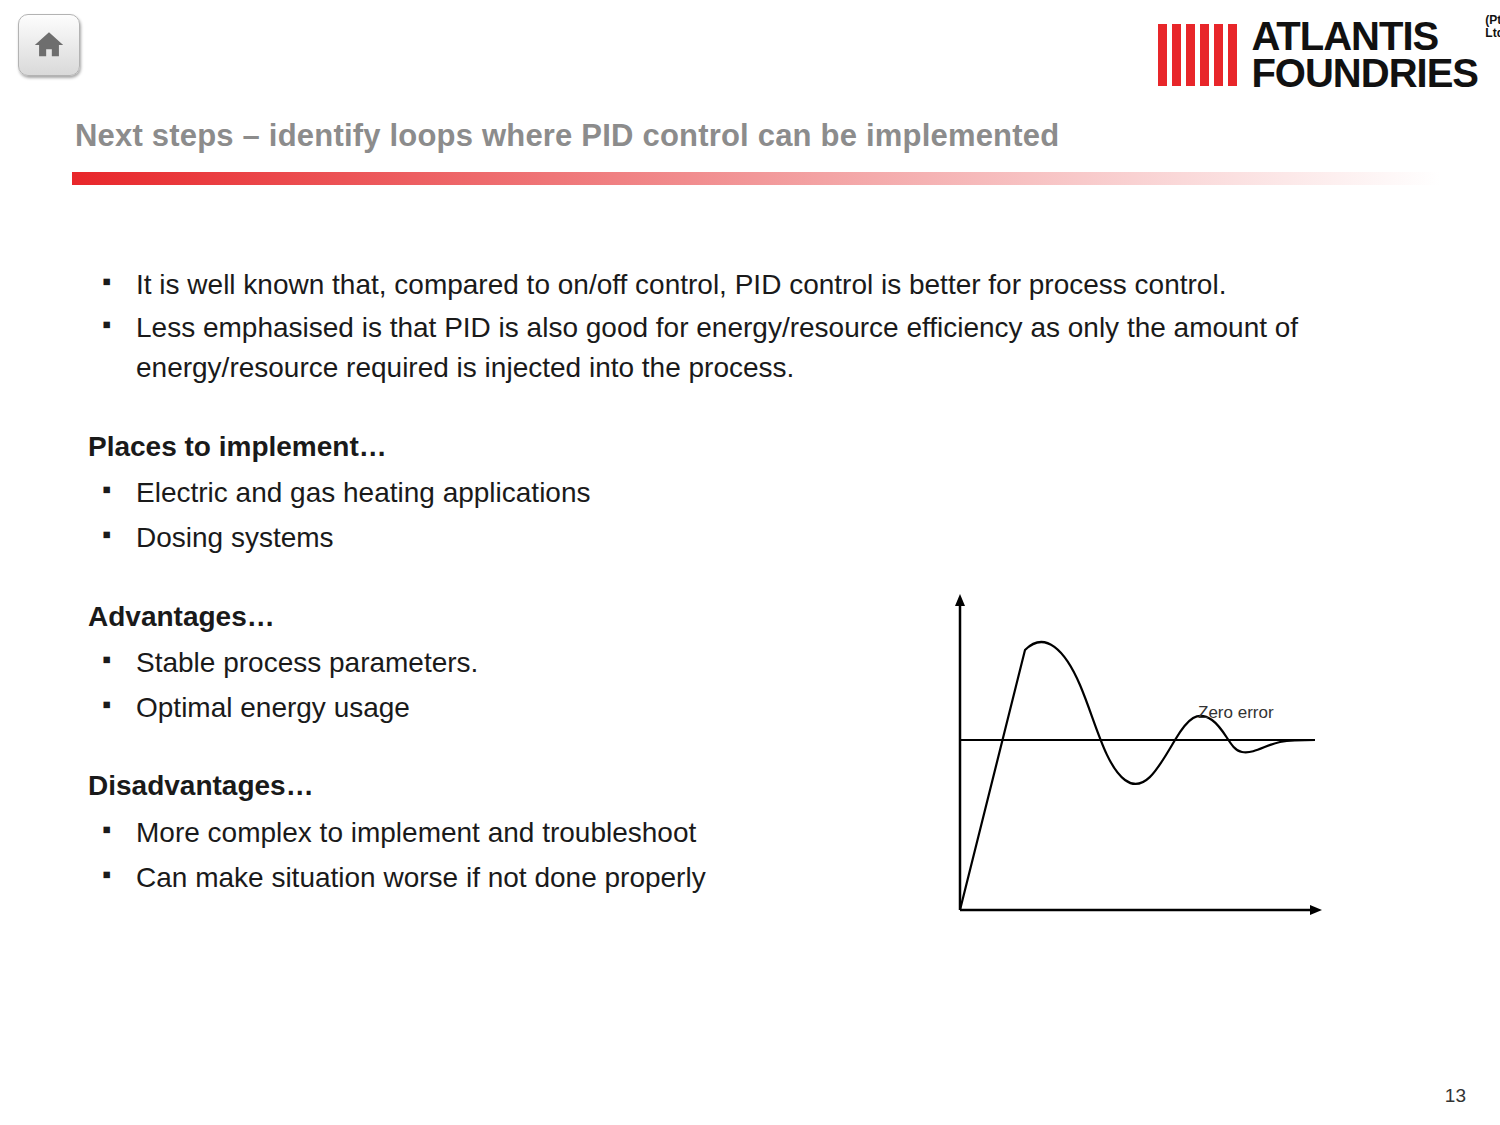ATLANTIS(Pty)
Ltd FOUNDRIES
Next steps – identify loops where PID control can be implemented
It is well known that, compared to on/off control, PID control is better for process control.
Less emphasised is that PID is also good for energy/resource efficiency as only the amount of energy/resource required is injected into the process.
Places to implement…
Electric and gas heating applications
Dosing systems
Advantages…
Stable process parameters.
Optimal energy usage
Disadvantages…
More complex to implement and troubleshoot
Can make situation worse if not done properly
Zero error
13